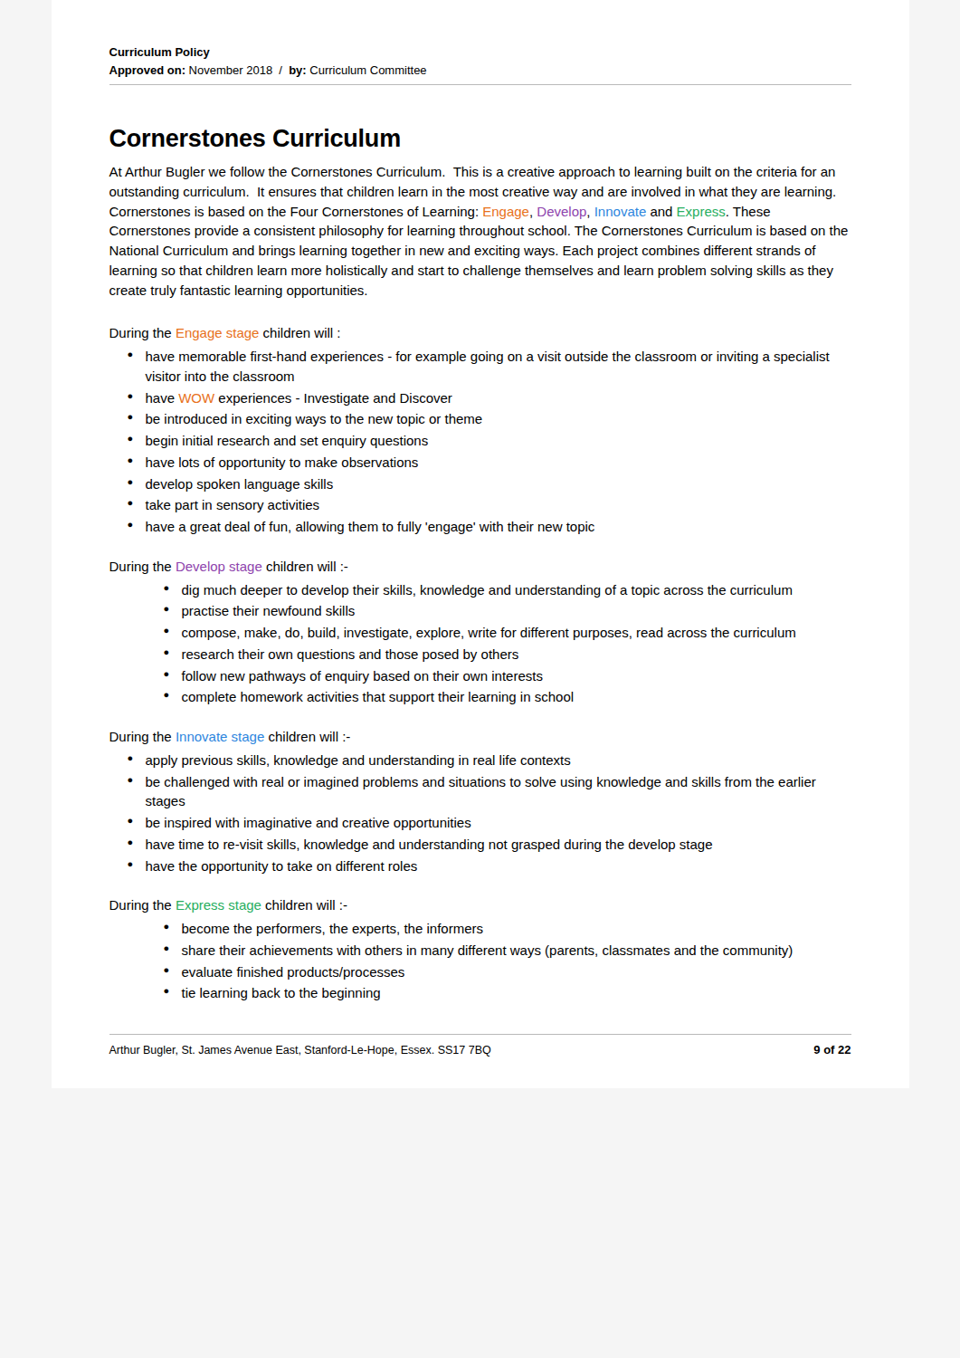Curriculum Policy
Approved on: November 2018 / by: Curriculum Committee
Cornerstones Curriculum
At Arthur Bugler we follow the Cornerstones Curriculum. This is a creative approach to learning built on the criteria for an outstanding curriculum. It ensures that children learn in the most creative way and are involved in what they are learning. Cornerstones is based on the Four Cornerstones of Learning: Engage, Develop, Innovate and Express. These Cornerstones provide a consistent philosophy for learning throughout school. The Cornerstones Curriculum is based on the National Curriculum and brings learning together in new and exciting ways. Each project combines different strands of learning so that children learn more holistically and start to challenge themselves and learn problem solving skills as they create truly fantastic learning opportunities.
During the Engage stage children will :
have memorable first-hand experiences - for example going on a visit outside the classroom or inviting a specialist visitor into the classroom
have WOW experiences - Investigate and Discover
be introduced in exciting ways to the new topic or theme
begin initial research and set enquiry questions
have lots of opportunity to make observations
develop spoken language skills
take part in sensory activities
have a great deal of fun, allowing them to fully 'engage' with their new topic
During the Develop stage children will :-
dig much deeper to develop their skills, knowledge and understanding of a topic across the curriculum
practise their newfound skills
compose, make, do, build, investigate, explore, write for different purposes, read across the curriculum
research their own questions and those posed by others
follow new pathways of enquiry based on their own interests
complete homework activities that support their learning in school
During the Innovate stage children will :-
apply previous skills, knowledge and understanding in real life contexts
be challenged with real or imagined problems and situations to solve using knowledge and skills from the earlier stages
be inspired with imaginative and creative opportunities
have time to re-visit skills, knowledge and understanding not grasped during the develop stage
have the opportunity to take on different roles
During the Express stage children will :-
become the performers, the experts, the informers
share their achievements with others in many different ways (parents, classmates and the community)
evaluate finished products/processes
tie learning back to the beginning
Arthur Bugler, St. James Avenue East, Stanford-Le-Hope, Essex. SS17 7BQ 9 of 22